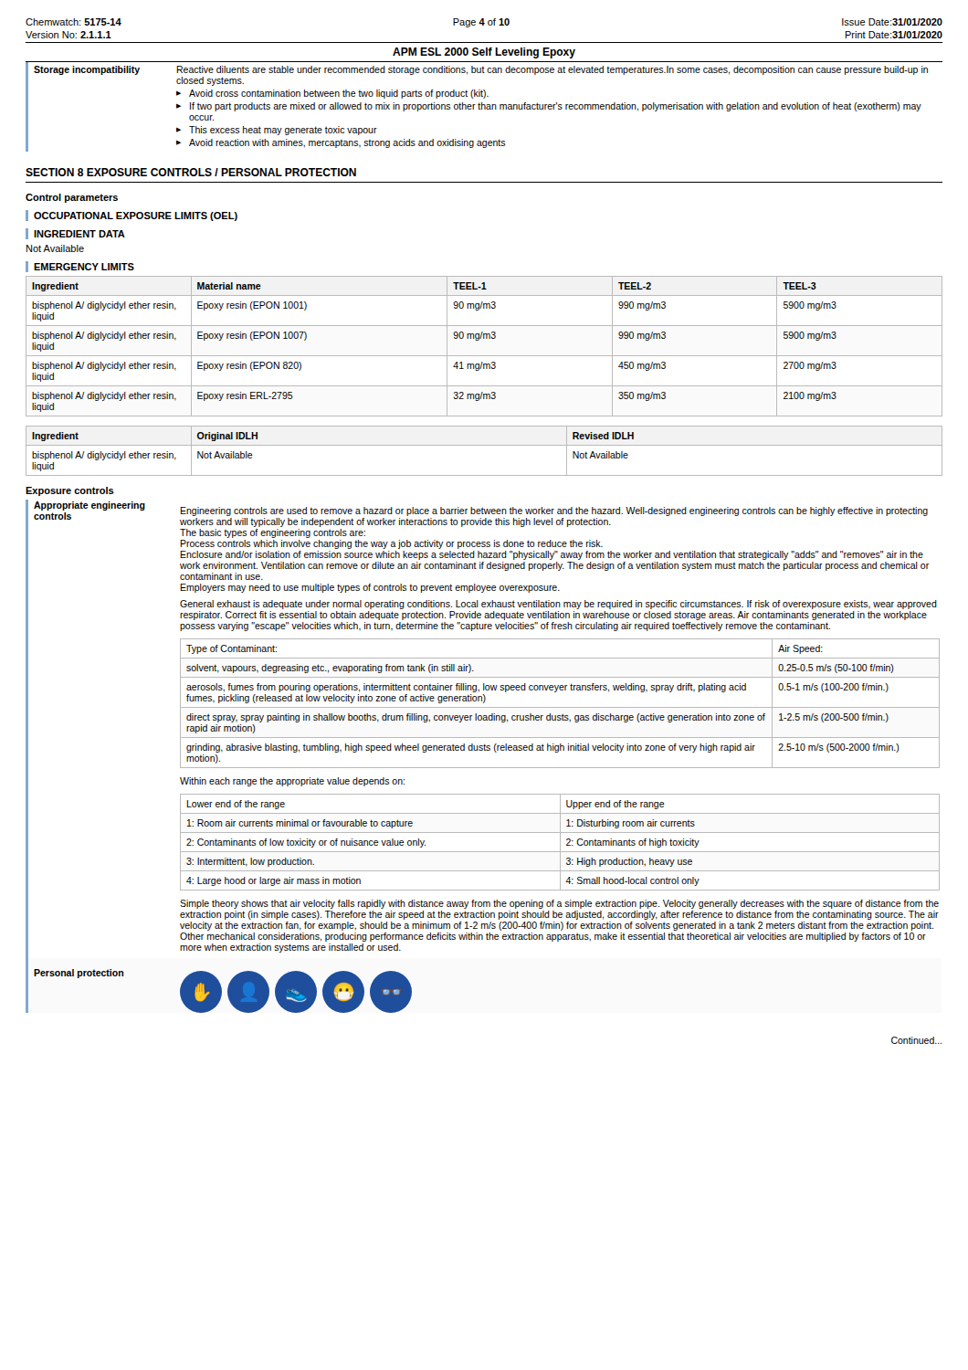Chemwatch: 5175-14
Page 4 of 10
Issue Date:31/01/2020
Version No: 2.1.1.1
Print Date:31/01/2020
APM ESL 2000 Self Leveling Epoxy
| Storage incompatibility | Reactive diluents are stable under recommended storage conditions, but can decompose at elevated temperatures.In some cases, decomposition can cause pressure build-up in closed systems. Avoid cross contamination between the two liquid parts of product (kit). If two part products are mixed or allowed to mix in proportions other than manufacturer's recommendation, polymerisation with gelation and evolution of heat (exotherm) may occur. This excess heat may generate toxic vapour Avoid reaction with amines, mercaptans, strong acids and oxidising agents |
SECTION 8 EXPOSURE CONTROLS / PERSONAL PROTECTION
Control parameters
OCCUPATIONAL EXPOSURE LIMITS (OEL)
INGREDIENT DATA
Not Available
EMERGENCY LIMITS
| Ingredient | Material name | TEEL-1 | TEEL-2 | TEEL-3 |
| --- | --- | --- | --- | --- |
| bisphenol A/ diglycidyl ether resin, liquid | Epoxy resin (EPON 1001) | 90 mg/m3 | 990 mg/m3 | 5900 mg/m3 |
| bisphenol A/ diglycidyl ether resin, liquid | Epoxy resin (EPON 1007) | 90 mg/m3 | 990 mg/m3 | 5900 mg/m3 |
| bisphenol A/ diglycidyl ether resin, liquid | Epoxy resin (EPON 820) | 41 mg/m3 | 450 mg/m3 | 2700 mg/m3 |
| bisphenol A/ diglycidyl ether resin, liquid | Epoxy resin ERL-2795 | 32 mg/m3 | 350 mg/m3 | 2100 mg/m3 |
| Ingredient | Original IDLH | Revised IDLH |
| --- | --- | --- |
| bisphenol A/ diglycidyl ether resin, liquid | Not Available | Not Available |
Exposure controls
| Appropriate engineering controls | Engineering controls are used to remove a hazard or place a barrier between the worker and the hazard. Well-designed engineering controls can be highly effective in protecting workers and will typically be independent of worker interactions to provide this high level of protection. The basic types of engineering controls are: Process controls which involve changing the way a job activity or process is done to reduce the risk. Enclosure and/or isolation of emission source which keeps a selected hazard "physically" away from the worker and ventilation that strategically "adds" and "removes" air in the work environment. Ventilation can remove or dilute an air contaminant if designed properly. The design of a ventilation system must match the particular process and chemical or contaminant in use. Employers may need to use multiple types of controls to prevent employee overexposure. General exhaust is adequate under normal operating conditions. Local exhaust ventilation may be required in specific circumstances. If risk of overexposure exists, wear approved respirator. Correct fit is essential to obtain adequate protection. Provide adequate ventilation in warehouse or closed storage areas. Air contaminants generated in the workplace possess varying "escape" velocities which, in turn, determine the "capture velocities" of fresh circulating air required toeffectively remove the contaminant. / Type of Contaminant: / Air Speed: / / solvent, vapours, degreasing etc., evaporating from tank (in still air). / 0.25-0.5 m/s (50-100 f/min) / / aerosols, fumes from pouring operations, intermittent container filling, low speed conveyer transfers, welding, spray drift, plating acid fumes, pickling (released at low velocity into zone of active generation) / 0.5-1 m/s (100-200 f/min.) / / direct spray, spray painting in shallow booths, drum filling, conveyer loading, crusher dusts, gas discharge (active generation into zone of rapid air motion) / 1-2.5 m/s (200-500 f/min.) / / grinding, abrasive blasting, tumbling, high speed wheel generated dusts (released at high initial velocity into zone of very high rapid air motion). / 2.5-10 m/s (500-2000 f/min.) / Within each range the appropriate value depends on: / Lower end of the range / Upper end of the range / / 1: Room air currents minimal or favourable to capture / 1: Disturbing room air currents / / 2: Contaminants of low toxicity or of nuisance value only. / 2: Contaminants of high toxicity / / 3: Intermittent, low production. / 3: High production, heavy use / / 4: Large hood or large air mass in motion / 4: Small hood-local control only / Simple theory shows that air velocity falls rapidly with distance away from the opening of a simple extraction pipe. Velocity generally decreases with the square of distance from the extraction point (in simple cases). Therefore the air speed at the extraction point should be adjusted, accordingly, after reference to distance from the contaminating source. The air velocity at the extraction fan, for example, should be a minimum of 1-2 m/s (200-400 f/min) for extraction of solvents generated in a tank 2 meters distant from the extraction point. Other mechanical considerations, producing performance deficits within the extraction apparatus, make it essential that theoretical air velocities are multiplied by factors of 10 or more when extraction systems are installed or used. |
| Personal protection | ✋ 👤 👟 😷 👓 |
Continued...